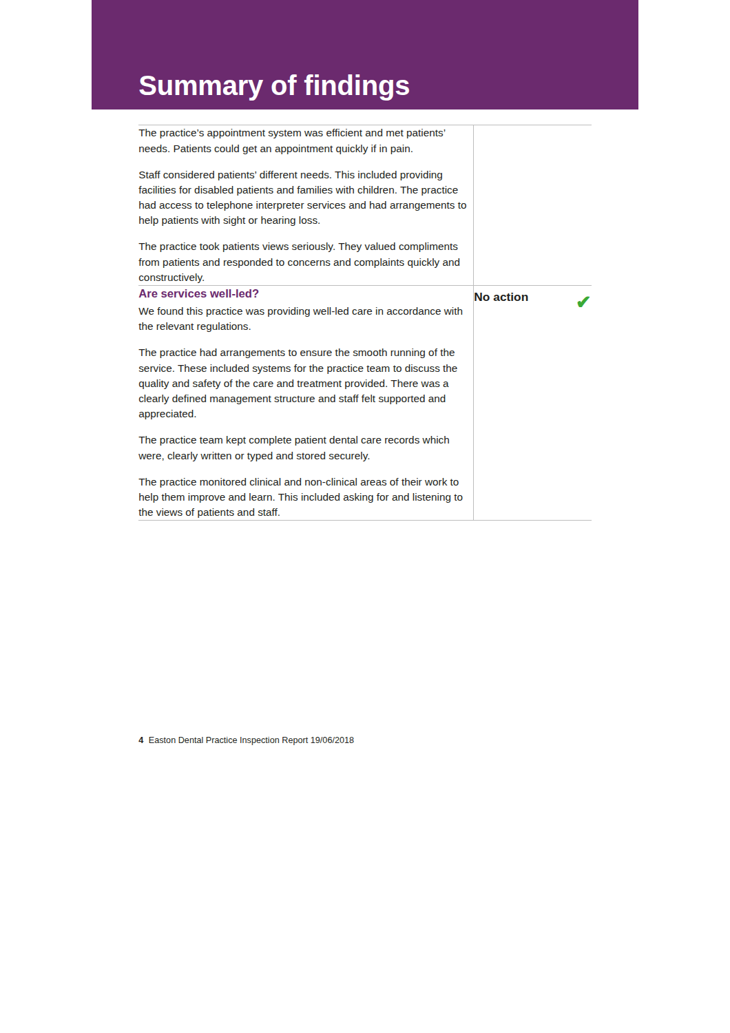Summary of findings
| The practice’s appointment system was efficient and met patients’ needs. Patients could get an appointment quickly if in pain. Staff considered patients’ different needs. This included providing facilities for disabled patients and families with children. The practice had access to telephone interpreter services and had arrangements to help patients with sight or hearing loss. The practice took patients views seriously. They valued compliments from patients and responded to concerns and complaints quickly and constructively. | |
| Are services well-led? We found this practice was providing well-led care in accordance with the relevant regulations. The practice had arrangements to ensure the smooth running of the service. These included systems for the practice team to discuss the quality and safety of the care and treatment provided. There was a clearly defined management structure and staff felt supported and appreciated. The practice team kept complete patient dental care records which were, clearly written or typed and stored securely. The practice monitored clinical and non-clinical areas of their work to help them improve and learn. This included asking for and listening to the views of patients and staff. | No action ✔ |
4 Easton Dental Practice Inspection Report 19/06/2018